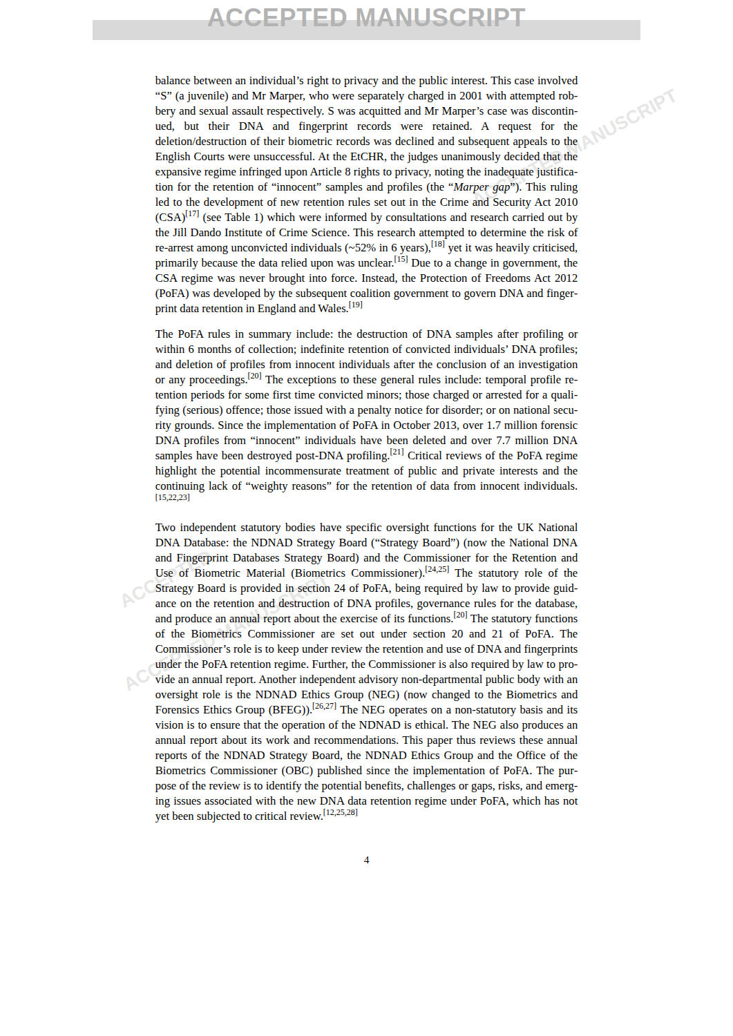ACCEPTED MANUSCRIPT
ACCEPTED MANUSCRIPT
ACCEPTED
ACCEPTED MANUSCRIPT
balance between an individual’s right to privacy and the public interest. This case involved “S” (a juvenile) and Mr Marper, who were separately charged in 2001 with attempted robbery and sexual assault respectively. S was acquitted and Mr Marper’s case was discontinued, but their DNA and fingerprint records were retained. A request for the deletion/destruction of their biometric records was declined and subsequent appeals to the English Courts were unsuccessful. At the EtCHR, the judges unanimously decided that the expansive regime infringed upon Article 8 rights to privacy, noting the inadequate justification for the retention of “innocent” samples and profiles (the “Marper gap”). This ruling led to the development of new retention rules set out in the Crime and Security Act 2010 (CSA)[17] (see Table 1) which were informed by consultations and research carried out by the Jill Dando Institute of Crime Science. This research attempted to determine the risk of re-arrest among unconvicted individuals (~52% in 6 years),[18] yet it was heavily criticised, primarily because the data relied upon was unclear.[15] Due to a change in government, the CSA regime was never brought into force. Instead, the Protection of Freedoms Act 2012 (PoFA) was developed by the subsequent coalition government to govern DNA and fingerprint data retention in England and Wales.[19]
The PoFA rules in summary include: the destruction of DNA samples after profiling or within 6 months of collection; indefinite retention of convicted individuals’ DNA profiles; and deletion of profiles from innocent individuals after the conclusion of an investigation or any proceedings.[20] The exceptions to these general rules include: temporal profile retention periods for some first time convicted minors; those charged or arrested for a qualifying (serious) offence; those issued with a penalty notice for disorder; or on national security grounds. Since the implementation of PoFA in October 2013, over 1.7 million forensic DNA profiles from “innocent” individuals have been deleted and over 7.7 million DNA samples have been destroyed post-DNA profiling.[21] Critical reviews of the PoFA regime highlight the potential incommensurate treatment of public and private interests and the continuing lack of “weighty reasons” for the retention of data from innocent individuals.[15,22,23]
Two independent statutory bodies have specific oversight functions for the UK National DNA Database: the NDNAD Strategy Board (“Strategy Board”) (now the National DNA and Fingerprint Databases Strategy Board) and the Commissioner for the Retention and Use of Biometric Material (Biometrics Commissioner).[24,25] The statutory role of the Strategy Board is provided in section 24 of PoFA, being required by law to provide guidance on the retention and destruction of DNA profiles, governance rules for the database, and produce an annual report about the exercise of its functions.[20] The statutory functions of the Biometrics Commissioner are set out under section 20 and 21 of PoFA. The Commissioner’s role is to keep under review the retention and use of DNA and fingerprints under the PoFA retention regime. Further, the Commissioner is also required by law to provide an annual report. Another independent advisory non-departmental public body with an oversight role is the NDNAD Ethics Group (NEG) (now changed to the Biometrics and Forensics Ethics Group (BFEG)).[26,27] The NEG operates on a non-statutory basis and its vision is to ensure that the operation of the NDNAD is ethical. The NEG also produces an annual report about its work and recommendations. This paper thus reviews these annual reports of the NDNAD Strategy Board, the NDNAD Ethics Group and the Office of the Biometrics Commissioner (OBC) published since the implementation of PoFA. The purpose of the review is to identify the potential benefits, challenges or gaps, risks, and emerging issues associated with the new DNA data retention regime under PoFA, which has not yet been subjected to critical review.[12,25,28]
4